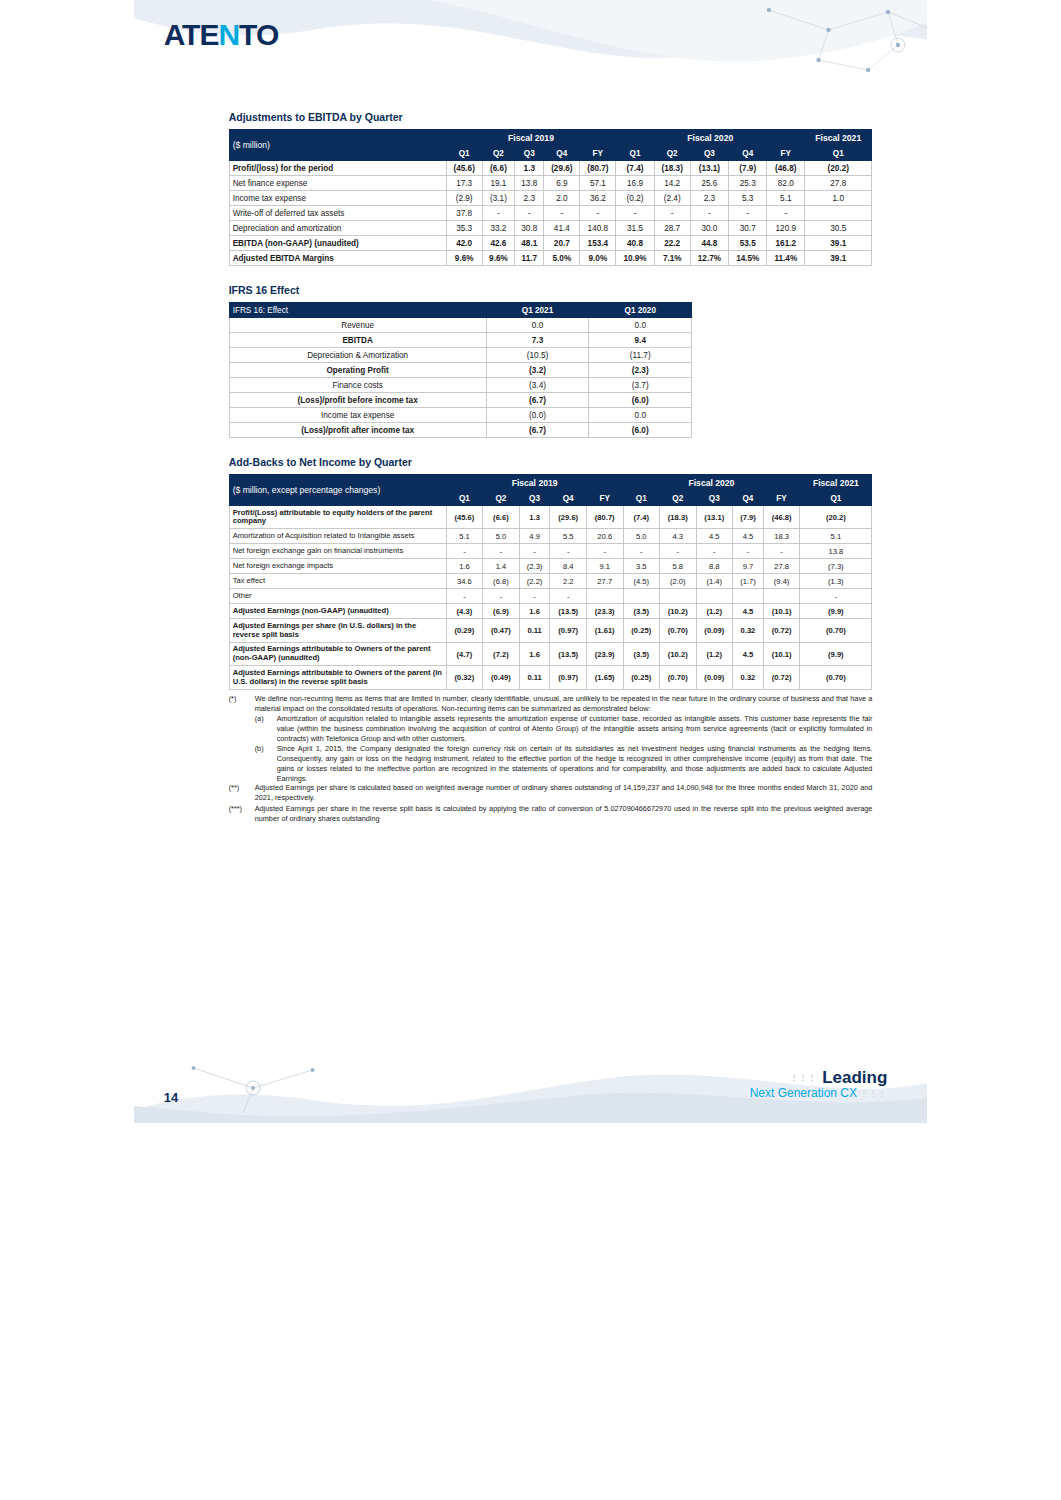ATE NTO
Adjustments to EBITDA by Quarter
| ($ million) | Fiscal 2019 | Fiscal 2020 | Fiscal 2021 |
| --- | --- | --- | --- |
| Q1 | Q2 | Q3 | Q4 | FY | Q1 | Q2 | Q3 | Q4 | FY | Q1 |
| Profit/(loss) for the period | (45.6) | (6.6) | 1.3 | (29.6) | (80.7) | (7.4) | (18.3) | (13.1) | (7.9) | (46.8) | (20.2) |
| Net finance expense | 17.3 | 19.1 | 13.8 | 6.9 | 57.1 | 16.9 | 14.2 | 25.6 | 25.3 | 82.0 | 27.8 |
| Income tax expense | (2.9) | (3.1) | 2.3 | 2.0 | 36.2 | (0.2) | (2.4) | 2.3 | 5.3 | 5.1 | 1.0 |
| Write-off of deferred tax assets | 37.8 | - | - | - | - | - | - | - | - | - | |
| Depreciation and amortization | 35.3 | 33.2 | 30.8 | 41.4 | 140.8 | 31.5 | 28.7 | 30.0 | 30.7 | 120.9 | 30.5 |
| EBITDA (non-GAAP) (unaudited) | 42.0 | 42.6 | 48.1 | 20.7 | 153.4 | 40.8 | 22.2 | 44.8 | 53.5 | 161.2 | 39.1 |
| Adjusted EBITDA Margins | 9.6% | 9.6% | 11.7 | 5.0% | 9.0% | 10.9% | 7.1% | 12.7% | 14.5% | 11.4% | 39.1 |
IFRS 16 Effect
| IFRS 16: Effect | Q1 2021 | Q1 2020 |
| --- | --- | --- |
| Revenue | 0.0 | 0.0 |
| EBITDA | 7.3 | 9.4 |
| Depreciation & Amortization | (10.5) | (11.7) |
| Operating Profit | (3.2) | (2.3) |
| Finance costs | (3.4) | (3.7) |
| (Loss)/profit before income tax | (6.7) | (6.0) |
| Income tax expense | (0.0) | 0.0 |
| (Loss)/profit after income tax | (6.7) | (6.0) |
Add-Backs to Net Income by Quarter
| ($ million, except percentage changes) | Fiscal 2019 | Fiscal 2020 | Fiscal 2021 |
| --- | --- | --- | --- |
| Q1 | Q2 | Q3 | Q4 | FY | Q1 | Q2 | Q3 | Q4 | FY | Q1 |
| Profit/(Loss) attributable to equity holders of the parent company | (45.6) | (6.6) | 1.3 | (29.6) | (80.7) | (7.4) | (18.3) | (13.1) | (7.9) | (46.8) | (20.2) |
| Amortization of Acquisition related to Intangible assets | 5.1 | 5.0 | 4.9 | 5.5 | 20.6 | 5.0 | 4.3 | 4.5 | 4.5 | 18.3 | 5.1 |
| Net foreign exchange gain on financial instruments | - | - | - | - | - | - | - | - | - | - | 13.8 |
| Net foreign exchange impacts | 1.6 | 1.4 | (2.3) | 8.4 | 9.1 | 3.5 | 5.8 | 8.8 | 9.7 | 27.8 | (7.3) |
| Tax effect | 34.6 | (6.8) | (2.2) | 2.2 | 27.7 | (4.5) | (2.0) | (1.4) | (1.7) | (9.4) | (1.3) |
| Other | - | - | - | - | | | | | | | - |
| Adjusted Earnings (non-GAAP) (unaudited) | (4.3) | (6.9) | 1.6 | (13.5) | (23.3) | (3.5) | (10.2) | (1.2) | 4.5 | (10.1) | (9.9) |
| Adjusted Earnings per share (in U.S. dollars) in the reverse split basis | (0.29) | (0.47) | 0.11 | (0.97) | (1.61) | (0.25) | (0.70) | (0.09) | 0.32 | (0.72) | (0.70) |
| Adjusted Earnings attributable to Owners of the parent (non-GAAP) (unaudited) | (4.7) | (7.2) | 1.6 | (13.5) | (23.9) | (3.5) | (10.2) | (1.2) | 4.5 | (10.1) | (9.9) |
| Adjusted Earnings attributable to Owners of the parent (in U.S. dollars) in the reverse split basis | (0.32) | (0.49) | 0.11 | (0.97) | (1.65) | (0.25) | (0.70) | (0.09) | 0.32 | (0.72) | (0.70) |
(*)
We define non-recurring items as items that are limited in number, clearly identifiable, unusual, are unlikely to be repeated in the near future in the ordinary course of business and that have a material impact on the consolidated results of operations. Non-recurring items can be summarized as demonstrated below:
(a)
Amortization of acquisition related to intangible assets represents the amortization expense of customer base, recorded as intangible assets. This customer base represents the fair value (within the business combination involving the acquisition of control of Atento Group) of the intangible assets arising from service agreements (tacit or explicitly formulated in contracts) with Telefónica Group and with other customers.
(b)
Since April 1, 2015, the Company designated the foreign currency risk on certain of its subsidiaries as net investment hedges using financial instruments as the hedging items. Consequently, any gain or loss on the hedging instrument, related to the effective portion of the hedge is recognized in other comprehensive income (equity) as from that date. The gains or losses related to the ineffective portion are recognized in the statements of operations and for comparability, and those adjustments are added back to calculate Adjusted Earnings.
(**)
Adjusted Earnings per share is calculated based on weighted average number of ordinary shares outstanding of 14,159,237 and 14,090,948 for the three months ended March 31, 2020 and 2021, respectively.
(***)
Adjusted Earnings per share in the reverse split basis is calculated by applying the ratio of conversion of 5.027090466672970 used in the reverse split into the previous weighted average number of ordinary shares outstanding
14
⋮⋮⋮ Leading
Next Generation CX ⋮⋮⋮